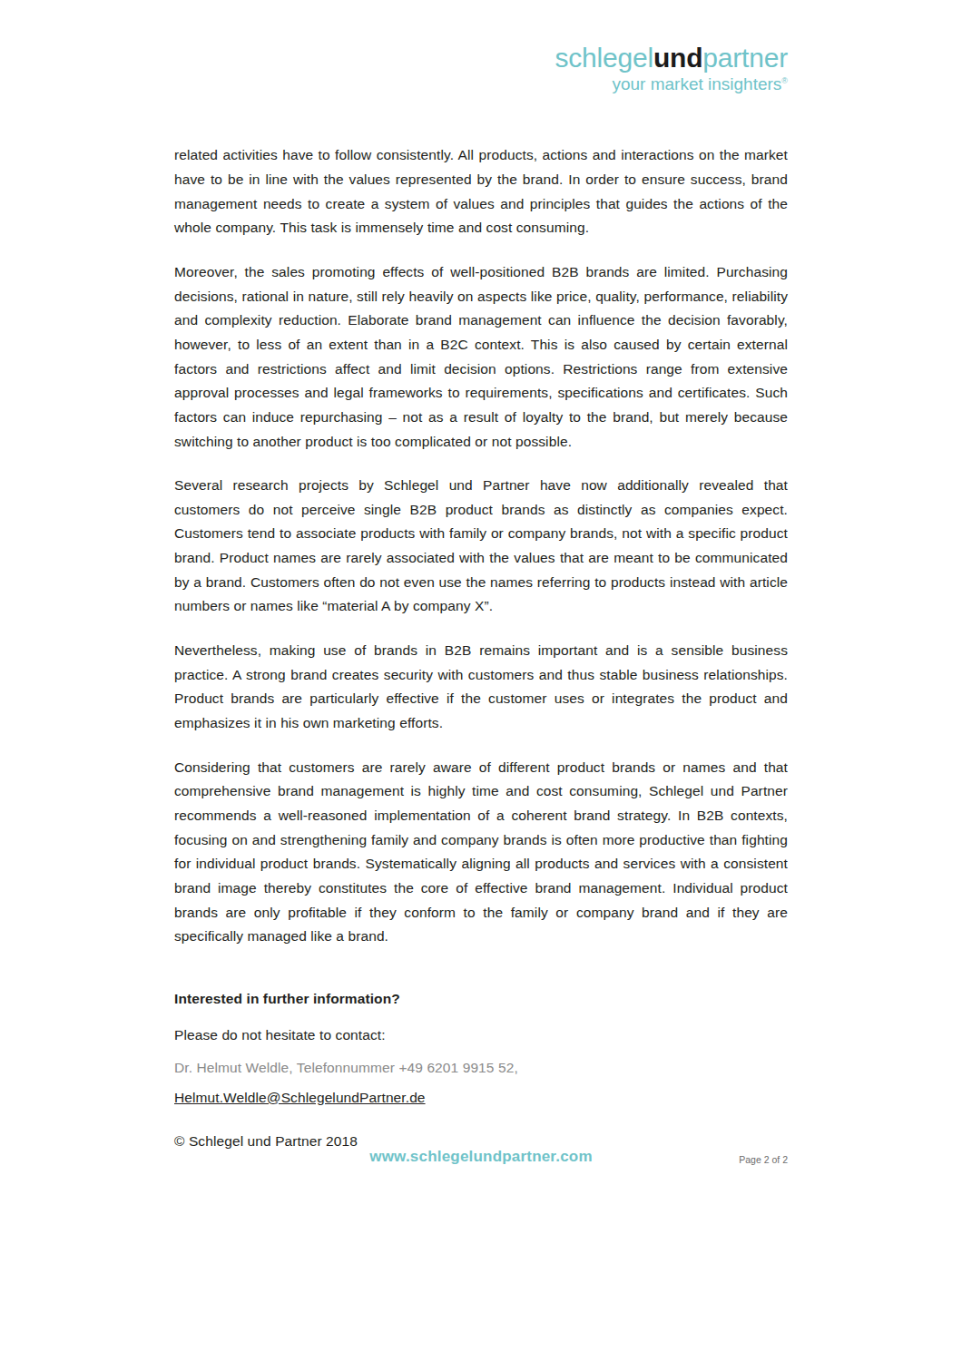schlegel und partner
your market insighters®
related activities have to follow consistently. All products, actions and interactions on the market have to be in line with the values represented by the brand. In order to ensure success, brand management needs to create a system of values and principles that guides the actions of the whole company. This task is immensely time and cost consuming.
Moreover, the sales promoting effects of well-positioned B2B brands are limited. Purchasing decisions, rational in nature, still rely heavily on aspects like price, quality, performance, reliability and complexity reduction. Elaborate brand management can influence the decision favorably, however, to less of an extent than in a B2C context. This is also caused by certain external factors and restrictions affect and limit decision options. Restrictions range from extensive approval processes and legal frameworks to requirements, specifications and certificates. Such factors can induce repurchasing – not as a result of loyalty to the brand, but merely because switching to another product is too complicated or not possible.
Several research projects by Schlegel und Partner have now additionally revealed that customers do not perceive single B2B product brands as distinctly as companies expect. Customers tend to associate products with family or company brands, not with a specific product brand. Product names are rarely associated with the values that are meant to be communicated by a brand. Customers often do not even use the names referring to products instead with article numbers or names like “material A by company X”.
Nevertheless, making use of brands in B2B remains important and is a sensible business practice. A strong brand creates security with customers and thus stable business relationships. Product brands are particularly effective if the customer uses or integrates the product and emphasizes it in his own marketing efforts.
Considering that customers are rarely aware of different product brands or names and that comprehensive brand management is highly time and cost consuming, Schlegel und Partner recommends a well-reasoned implementation of a coherent brand strategy. In B2B contexts, focusing on and strengthening family and company brands is often more productive than fighting for individual product brands. Systematically aligning all products and services with a consistent brand image thereby constitutes the core of effective brand management. Individual product brands are only profitable if they conform to the family or company brand and if they are specifically managed like a brand.
Interested in further information?
Please do not hesitate to contact:
Dr. Helmut Weldle, Telefonnummer +49 6201 9915 52,
Helmut.Weldle@SchlegelundPartner.de
© Schlegel und Partner 2018
www.schlegelundpartner.com
Page 2 of 2